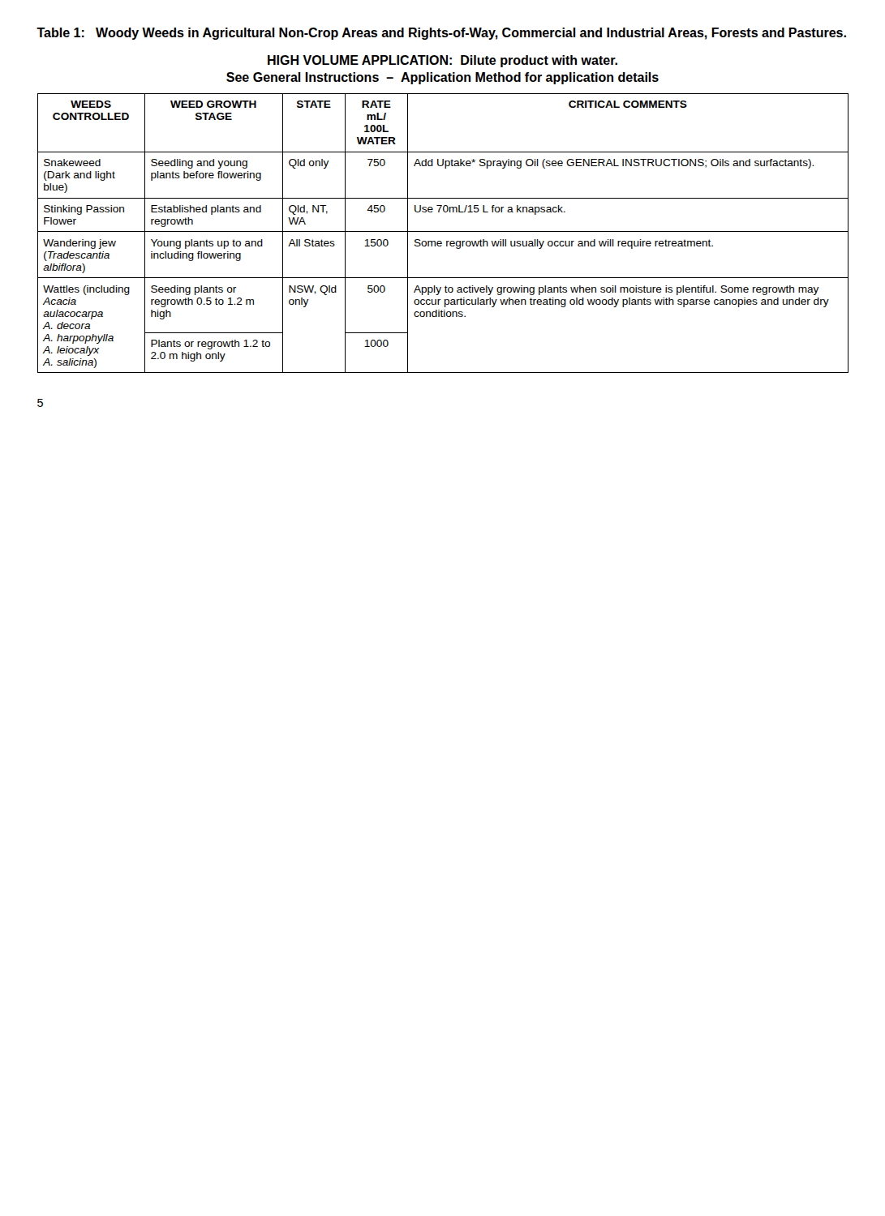Table 1: Woody Weeds in Agricultural Non‑Crop Areas and Rights-of-Way, Commercial and Industrial Areas, Forests and Pastures.
HIGH VOLUME APPLICATION: Dilute product with water.
See General Instructions – Application Method for application details
| WEEDS CONTROLLED | WEED GROWTH STAGE | STATE | RATE mL/ 100L WATER | CRITICAL COMMENTS |
| --- | --- | --- | --- | --- |
| Snakeweed (Dark and light blue) | Seedling and young plants before flowering | Qld only | 750 | Add Uptake* Spraying Oil (see GENERAL INSTRUCTIONS; Oils and surfactants). |
| Stinking Passion Flower | Established plants and regrowth | Qld, NT, WA | 450 | Use 70mL/15 L for a knapsack. |
| Wandering jew ( Tradescantia albiflora ) | Young plants up to and including flowering | All States | 1500 | Some regrowth will usually occur and will require retreatment. |
| Wattles (including Acacia aulacocarpa A. decora A. harpophylla A. leiocalyx A. salicina ) | Seeding plants or regrowth 0.5 to 1.2 m high | NSW, Qld only | 500 | Apply to actively growing plants when soil moisture is plentiful. Some regrowth may occur particularly when treating old woody plants with sparse canopies and under dry conditions. |
| Plants or regrowth 1.2 to 2.0 m high only | 1000 |
5